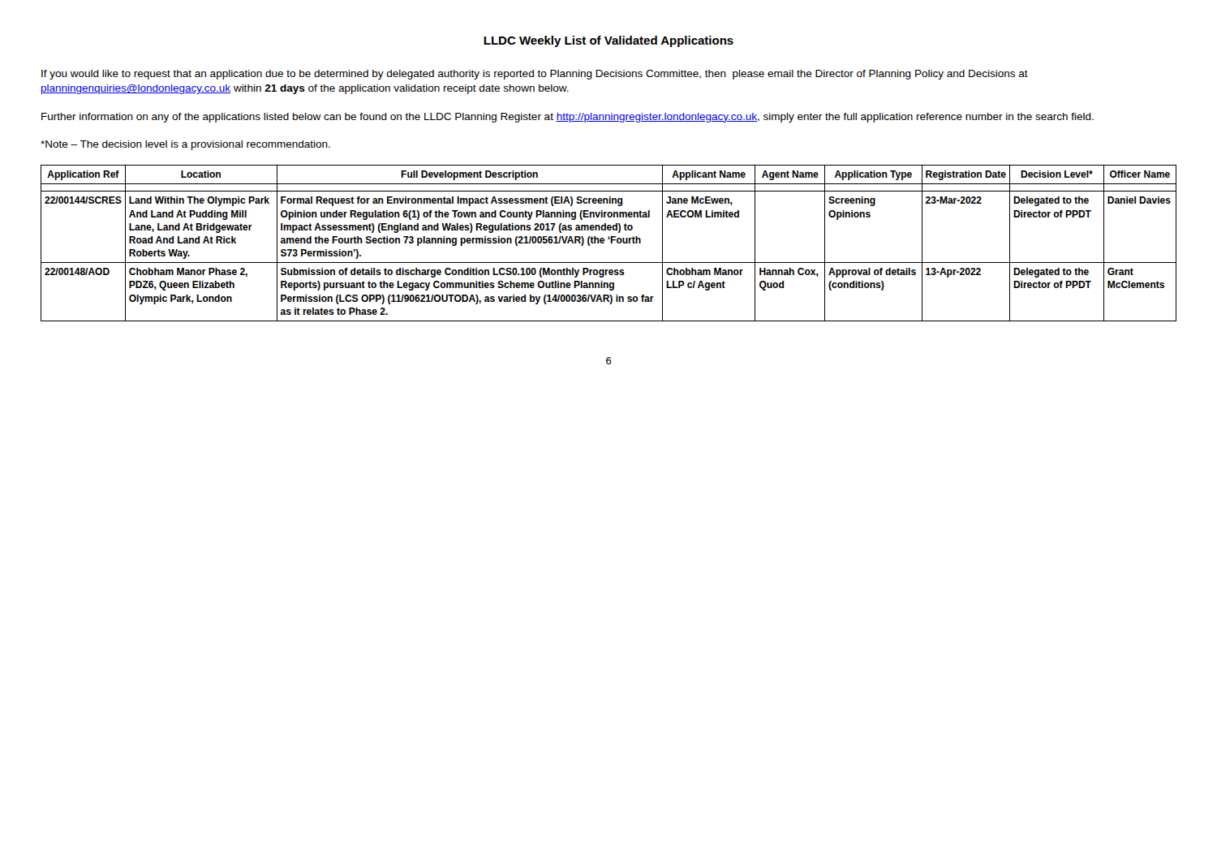LLDC Weekly List of Validated Applications
If you would like to request that an application due to be determined by delegated authority is reported to Planning Decisions Committee, then please email the Director of Planning Policy and Decisions at planningenquiries@londonlegacy.co.uk within 21 days of the application validation receipt date shown below.
Further information on any of the applications listed below can be found on the LLDC Planning Register at http://planningregister.londonlegacy.co.uk, simply enter the full application reference number in the search field.
*Note – The decision level is a provisional recommendation.
| Application Ref | Location | Full Development Description | Applicant Name | Agent Name | Application Type | Registration Date | Decision Level* | Officer Name |
| --- | --- | --- | --- | --- | --- | --- | --- | --- |
| 22/00144/SCRES | Land Within The Olympic Park And Land At Pudding Mill Lane, Land At Bridgewater Road And Land At Rick Roberts Way. | Formal Request for an Environmental Impact Assessment (EIA) Screening Opinion under Regulation 6(1) of the Town and County Planning (Environmental Impact Assessment) (England and Wales) Regulations 2017 (as amended) to amend the Fourth Section 73 planning permission (21/00561/VAR) (the ‘Fourth S73 Permission’). | Jane McEwen, AECOM Limited | | Screening Opinions | 23-Mar-2022 | Delegated to the Director of PPDT | Daniel Davies |
| 22/00148/AOD | Chobham Manor Phase 2, PDZ6, Queen Elizabeth Olympic Park, London | Submission of details to discharge Condition LCS0.100 (Monthly Progress Reports) pursuant to the Legacy Communities Scheme Outline Planning Permission (LCS OPP) (11/90621/OUTODA), as varied by (14/00036/VAR) in so far as it relates to Phase 2. | Chobham Manor LLP c/ Agent | Hannah Cox, Quod | Approval of details (conditions) | 13-Apr-2022 | Delegated to the Director of PPDT | Grant McClements |
6